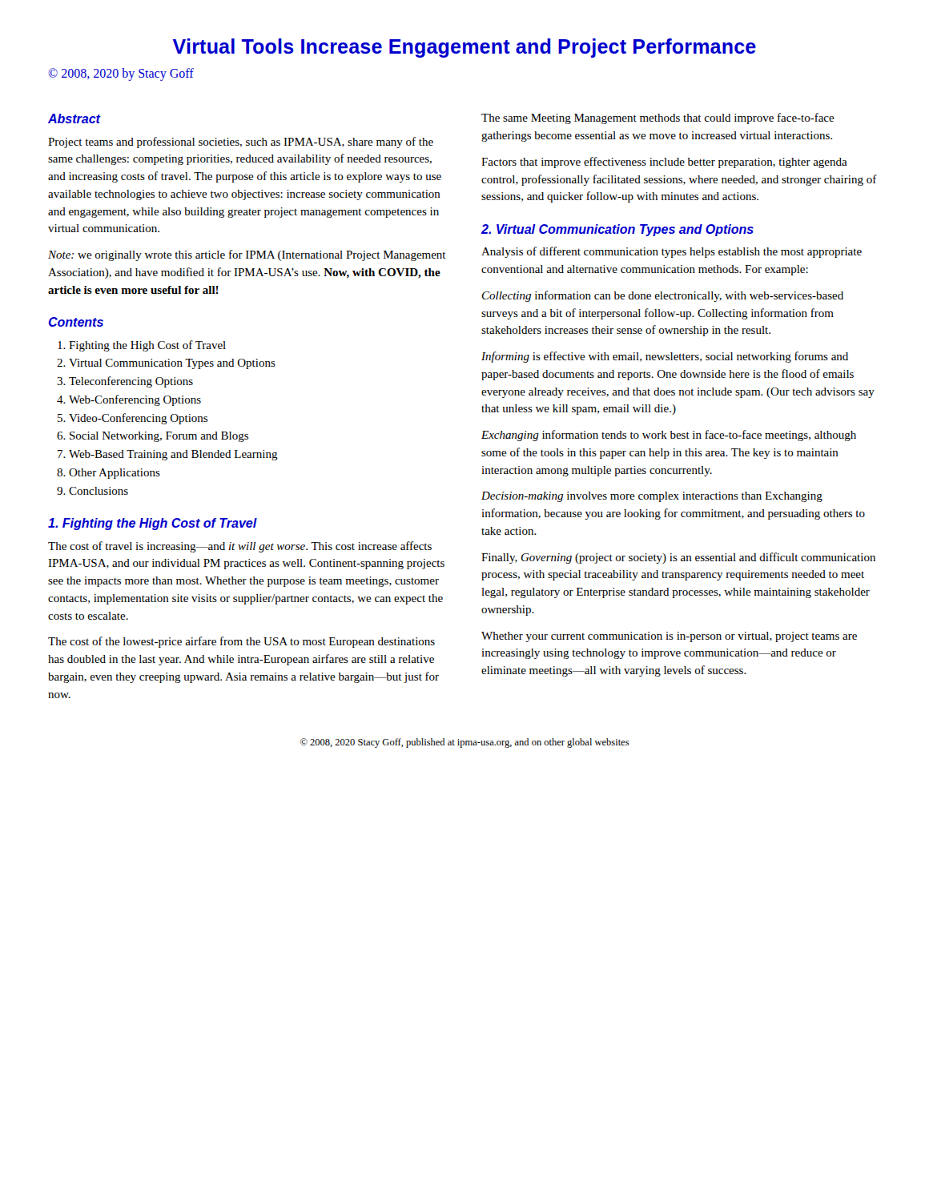Virtual Tools Increase Engagement and Project Performance
© 2008, 2020 by Stacy Goff
Abstract
Project teams and professional societies, such as IPMA-USA, share many of the same challenges: competing priorities, reduced availability of needed resources, and increasing costs of travel. The purpose of this article is to explore ways to use available technologies to achieve two objectives: increase society communication and engagement, while also building greater project management competences in virtual communication.
Note: we originally wrote this article for IPMA (International Project Management Association), and have modified it for IPMA-USA’s use. Now, with COVID, the article is even more useful for all!
Contents
Fighting the High Cost of Travel
Virtual Communication Types and Options
Teleconferencing Options
Web-Conferencing Options
Video-Conferencing Options
Social Networking, Forum and Blogs
Web-Based Training and Blended Learning
Other Applications
Conclusions
1. Fighting the High Cost of Travel
The cost of travel is increasing—and it will get worse. This cost increase affects IPMA-USA, and our individual PM practices as well. Continent-spanning projects see the impacts more than most. Whether the purpose is team meetings, customer contacts, implementation site visits or supplier/partner contacts, we can expect the costs to escalate.
The cost of the lowest-price airfare from the USA to most European destinations has doubled in the last year. And while intra-European airfares are still a relative bargain, even they creeping upward. Asia remains a relative bargain—but just for now.
The same Meeting Management methods that could improve face-to-face gatherings become essential as we move to increased virtual interactions.
Factors that improve effectiveness include better preparation, tighter agenda control, professionally facilitated sessions, where needed, and stronger chairing of sessions, and quicker follow-up with minutes and actions.
2. Virtual Communication Types and Options
Analysis of different communication types helps establish the most appropriate conventional and alternative communication methods. For example:
Collecting information can be done electronically, with web-services-based surveys and a bit of interpersonal follow-up. Collecting information from stakeholders increases their sense of ownership in the result.
Informing is effective with email, newsletters, social networking forums and paper-based documents and reports. One downside here is the flood of emails everyone already receives, and that does not include spam. (Our tech advisors say that unless we kill spam, email will die.)
Exchanging information tends to work best in face-to-face meetings, although some of the tools in this paper can help in this area. The key is to maintain interaction among multiple parties concurrently.
Decision-making involves more complex interactions than Exchanging information, because you are looking for commitment, and persuading others to take action.
Finally, Governing (project or society) is an essential and difficult communication process, with special traceability and transparency requirements needed to meet legal, regulatory or Enterprise standard processes, while maintaining stakeholder ownership.
Whether your current communication is in-person or virtual, project teams are increasingly using technology to improve communication—and reduce or eliminate meetings—all with varying levels of success.
© 2008, 2020 Stacy Goff, published at ipma-usa.org, and on other global websites